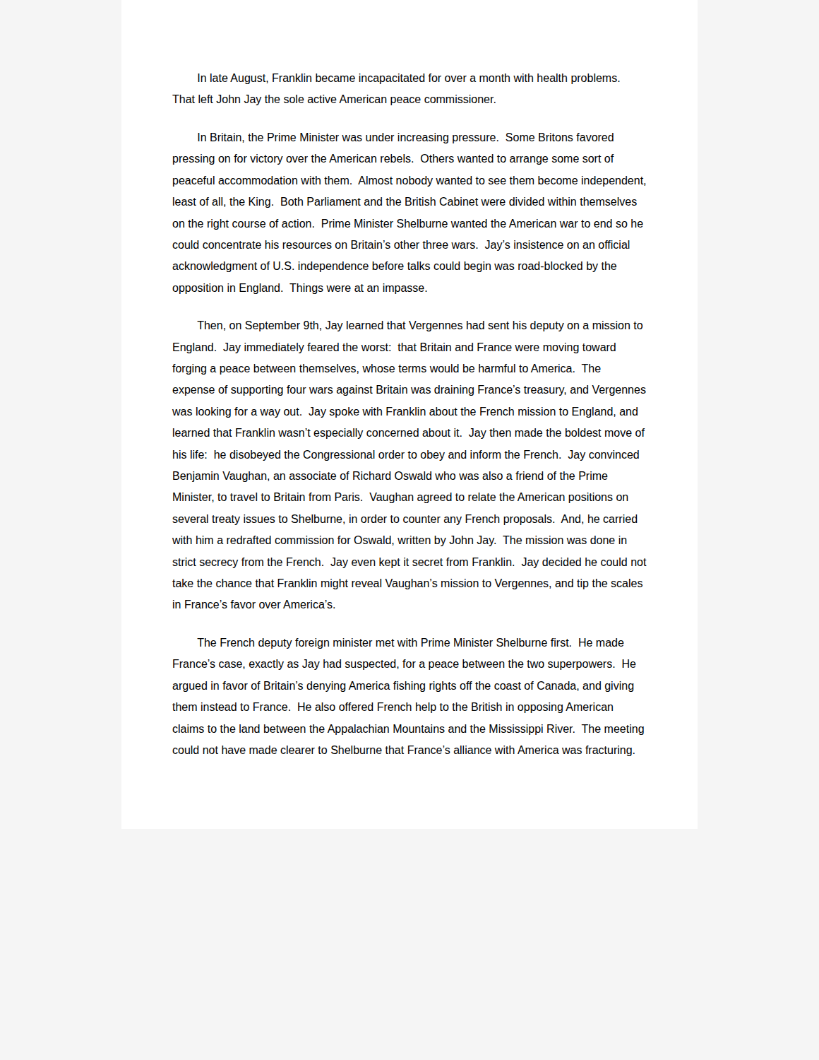In late August, Franklin became incapacitated for over a month with health problems. That left John Jay the sole active American peace commissioner.
In Britain, the Prime Minister was under increasing pressure. Some Britons favored pressing on for victory over the American rebels. Others wanted to arrange some sort of peaceful accommodation with them. Almost nobody wanted to see them become independent, least of all, the King. Both Parliament and the British Cabinet were divided within themselves on the right course of action. Prime Minister Shelburne wanted the American war to end so he could concentrate his resources on Britain’s other three wars. Jay’s insistence on an official acknowledgment of U.S. independence before talks could begin was road-blocked by the opposition in England. Things were at an impasse.
Then, on September 9th, Jay learned that Vergennes had sent his deputy on a mission to England. Jay immediately feared the worst: that Britain and France were moving toward forging a peace between themselves, whose terms would be harmful to America. The expense of supporting four wars against Britain was draining France’s treasury, and Vergennes was looking for a way out. Jay spoke with Franklin about the French mission to England, and learned that Franklin wasn’t especially concerned about it. Jay then made the boldest move of his life: he disobeyed the Congressional order to obey and inform the French. Jay convinced Benjamin Vaughan, an associate of Richard Oswald who was also a friend of the Prime Minister, to travel to Britain from Paris. Vaughan agreed to relate the American positions on several treaty issues to Shelburne, in order to counter any French proposals. And, he carried with him a redrafted commission for Oswald, written by John Jay. The mission was done in strict secrecy from the French. Jay even kept it secret from Franklin. Jay decided he could not take the chance that Franklin might reveal Vaughan’s mission to Vergennes, and tip the scales in France’s favor over America’s.
The French deputy foreign minister met with Prime Minister Shelburne first. He made France’s case, exactly as Jay had suspected, for a peace between the two superpowers. He argued in favor of Britain’s denying America fishing rights off the coast of Canada, and giving them instead to France. He also offered French help to the British in opposing American claims to the land between the Appalachian Mountains and the Mississippi River. The meeting could not have made clearer to Shelburne that France’s alliance with America was fracturing.